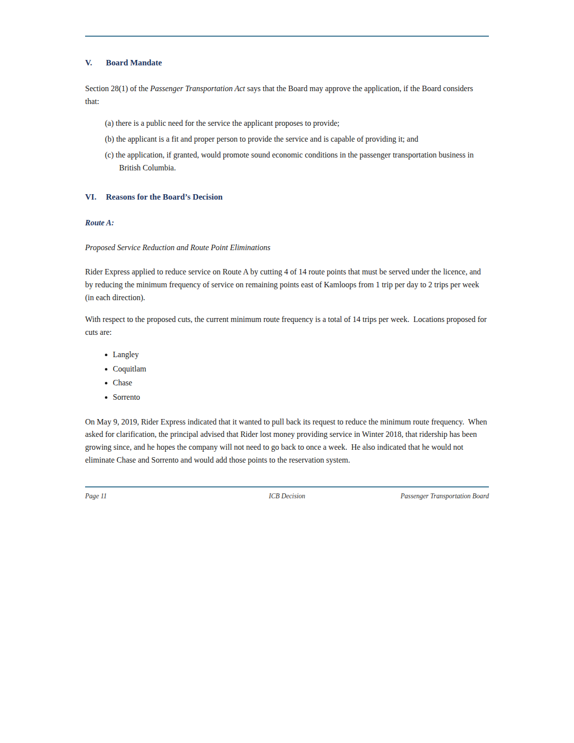V. Board Mandate
Section 28(1) of the Passenger Transportation Act says that the Board may approve the application, if the Board considers that:
(a) there is a public need for the service the applicant proposes to provide;
(b) the applicant is a fit and proper person to provide the service and is capable of providing it; and
(c) the application, if granted, would promote sound economic conditions in the passenger transportation business in British Columbia.
VI. Reasons for the Board’s Decision
Route A:
Proposed Service Reduction and Route Point Eliminations
Rider Express applied to reduce service on Route A by cutting 4 of 14 route points that must be served under the licence, and by reducing the minimum frequency of service on remaining points east of Kamloops from 1 trip per day to 2 trips per week (in each direction).
With respect to the proposed cuts, the current minimum route frequency is a total of 14 trips per week. Locations proposed for cuts are:
Langley
Coquitlam
Chase
Sorrento
On May 9, 2019, Rider Express indicated that it wanted to pull back its request to reduce the minimum route frequency. When asked for clarification, the principal advised that Rider lost money providing service in Winter 2018, that ridership has been growing since, and he hopes the company will not need to go back to once a week. He also indicated that he would not eliminate Chase and Sorrento and would add those points to the reservation system.
Page 11 ICB Decision Passenger Transportation Board